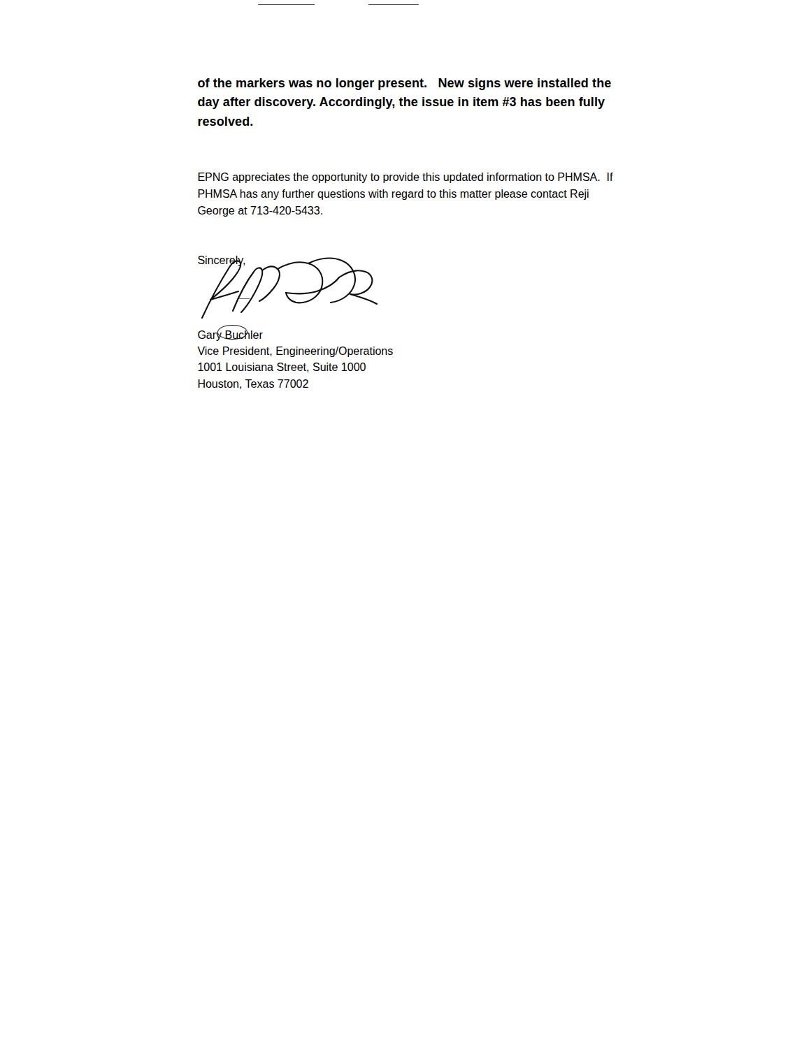of the markers was no longer present. New signs were installed the day after discovery. Accordingly, the issue in item #3 has been fully resolved.
EPNG appreciates the opportunity to provide this updated information to PHMSA. If PHMSA has any further questions with regard to this matter please contact Reji George at 713-420-5433.
Sincerely,
Gary Buchler
Vice President, Engineering/Operations
1001 Louisiana Street, Suite 1000
Houston, Texas 77002